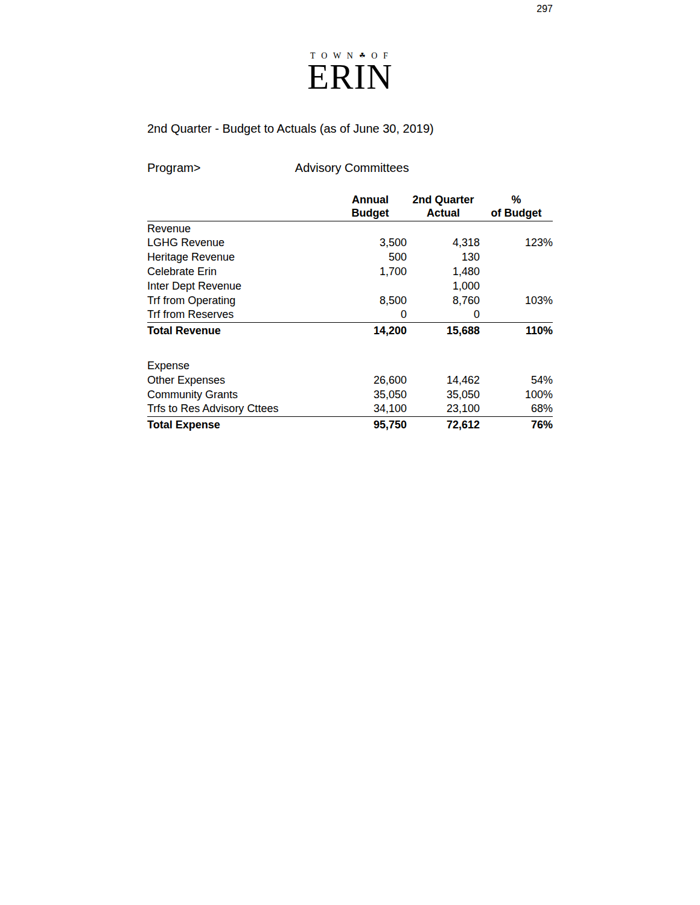297
T O W N ☘ O F
ERIN
2nd Quarter - Budget to Actuals (as of June 30, 2019)
Program>
Advisory Committees
| | Annual | 2nd Quarter | % |
| --- | --- | --- | --- |
| | Budget | Actual | of Budget |
| Revenue | | | |
| LGHG Revenue | 3,500 | 4,318 | 123% |
| Heritage Revenue | 500 | 130 | |
| Celebrate Erin | 1,700 | 1,480 | |
| Inter Dept Revenue | | 1,000 | |
| Trf from Operating | 8,500 | 8,760 | 103% |
| Trf from Reserves | 0 | 0 | |
| Total Revenue | 14,200 | 15,688 | 110% |
| Expense | | | |
| Other Expenses | 26,600 | 14,462 | 54% |
| Community Grants | 35,050 | 35,050 | 100% |
| Trfs to Res Advisory Cttees | 34,100 | 23,100 | 68% |
| Total Expense | 95,750 | 72,612 | 76% |